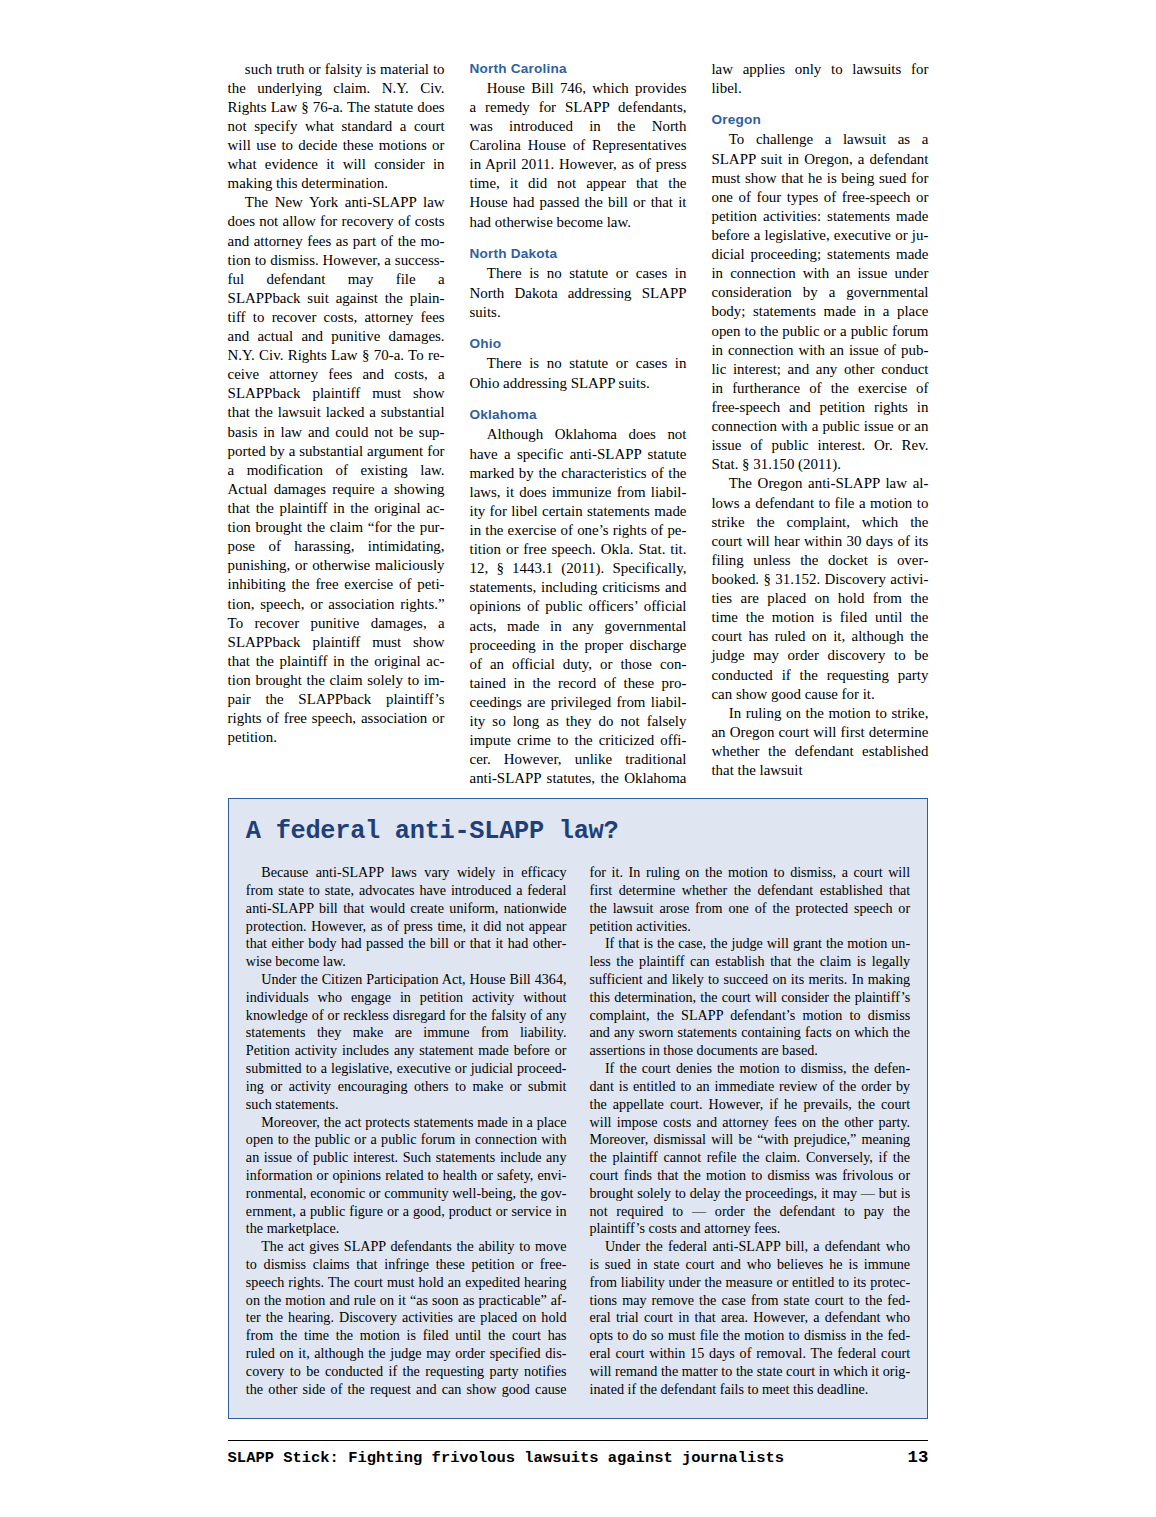such truth or falsity is material to the underlying claim. N.Y. Civ. Rights Law § 76-a. The statute does not specify what standard a court will use to decide these motions or what evidence it will consider in making this determination.
The New York anti-SLAPP law does not allow for recovery of costs and attorney fees as part of the motion to dismiss. However, a successful defendant may file a SLAPPback suit against the plaintiff to recover costs, attorney fees and actual and punitive damages. N.Y. Civ. Rights Law § 70-a. To receive attorney fees and costs, a SLAPPback plaintiff must show that the lawsuit lacked a substantial basis in law and could not be supported by a substantial argument for a modification of existing law. Actual damages require a showing that the plaintiff in the original action brought the claim “for the purpose of harassing, intimidating, punishing, or otherwise maliciously inhibiting the free exercise of petition, speech, or association rights.” To recover punitive damages, a SLAPPback plaintiff must show that the plaintiff in the original action brought the claim solely to impair the SLAPPback plaintiff’s rights of free speech, association or petition.
North Carolina
House Bill 746, which provides a remedy for SLAPP defendants, was introduced in the North Carolina House of Representatives in April 2011. However, as of press time, it did not appear that the House had passed the bill or that it had otherwise become law.
North Dakota
There is no statute or cases in North Dakota addressing SLAPP suits.
Ohio
There is no statute or cases in Ohio addressing SLAPP suits.
Oklahoma
Although Oklahoma does not have a specific anti-SLAPP statute marked by the characteristics of the laws, it does immunize from liability for libel certain statements made in the exercise of one’s rights of petition or free speech. Okla. Stat. tit. 12, § 1443.1 (2011). Specifically, statements, including criticisms and opinions of public officers’ official acts, made in any governmental proceeding in the proper discharge of an official duty, or those contained in the record of these proceedings are privileged from liability so long as they do not falsely impute crime to the criticized officer. However, unlike traditional anti-SLAPP statutes, the Oklahoma law applies only to lawsuits for libel.
Oregon
To challenge a lawsuit as a SLAPP suit in Oregon, a defendant must show that he is being sued for one of four types of free-speech or petition activities: statements made before a legislative, executive or judicial proceeding; statements made in connection with an issue under consideration by a governmental body; statements made in a place open to the public or a public forum in connection with an issue of public interest; and any other conduct in furtherance of the exercise of free-speech and petition rights in connection with a public issue or an issue of public interest. Or. Rev. Stat. § 31.150 (2011).
The Oregon anti-SLAPP law allows a defendant to file a motion to strike the complaint, which the court will hear within 30 days of its filing unless the docket is overbooked. § 31.152. Discovery activities are placed on hold from the time the motion is filed until the court has ruled on it, although the judge may order discovery to be conducted if the requesting party can show good cause for it.
In ruling on the motion to strike, an Oregon court will first determine whether the defendant established that the lawsuit
A federal anti-SLAPP law?
Because anti-SLAPP laws vary widely in efficacy from state to state, advocates have introduced a federal anti-SLAPP bill that would create uniform, nationwide protection. However, as of press time, it did not appear that either body had passed the bill or that it had otherwise become law.
Under the Citizen Participation Act, House Bill 4364, individuals who engage in petition activity without knowledge of or reckless disregard for the falsity of any statements they make are immune from liability. Petition activity includes any statement made before or submitted to a legislative, executive or judicial proceeding or activity encouraging others to make or submit such statements.
Moreover, the act protects statements made in a place open to the public or a public forum in connection with an issue of public interest. Such statements include any information or opinions related to health or safety, environmental, economic or community well-being, the government, a public figure or a good, product or service in the marketplace.
The act gives SLAPP defendants the ability to move to dismiss claims that infringe these petition or free-speech rights. The court must hold an expedited hearing on the motion and rule on it “as soon as practicable” after the hearing. Discovery activities are placed on hold from the time the motion is filed until the court has ruled on it, although the judge may order specified discovery to be conducted if the requesting party notifies the other side of the request and can show good cause for it. In ruling on the motion to dismiss, a court will first determine whether the defendant established that the lawsuit arose from one of the protected speech or petition activities.
If that is the case, the judge will grant the motion unless the plaintiff can establish that the claim is legally sufficient and likely to succeed on its merits. In making this determination, the court will consider the plaintiff’s complaint, the SLAPP defendant’s motion to dismiss and any sworn statements containing facts on which the assertions in those documents are based.
If the court denies the motion to dismiss, the defendant is entitled to an immediate review of the order by the appellate court. However, if he prevails, the court will impose costs and attorney fees on the other party. Moreover, dismissal will be “with prejudice,” meaning the plaintiff cannot refile the claim. Conversely, if the court finds that the motion to dismiss was frivolous or brought solely to delay the proceedings, it may — but is not required to — order the defendant to pay the plaintiff’s costs and attorney fees.
Under the federal anti-SLAPP bill, a defendant who is sued in state court and who believes he is immune from liability under the measure or entitled to its protections may remove the case from state court to the federal trial court in that area. However, a defendant who opts to do so must file the motion to dismiss in the federal court within 15 days of removal. The federal court will remand the matter to the state court in which it originated if the defendant fails to meet this deadline.
SLAPP Stick: Fighting frivolous lawsuits against journalists 13